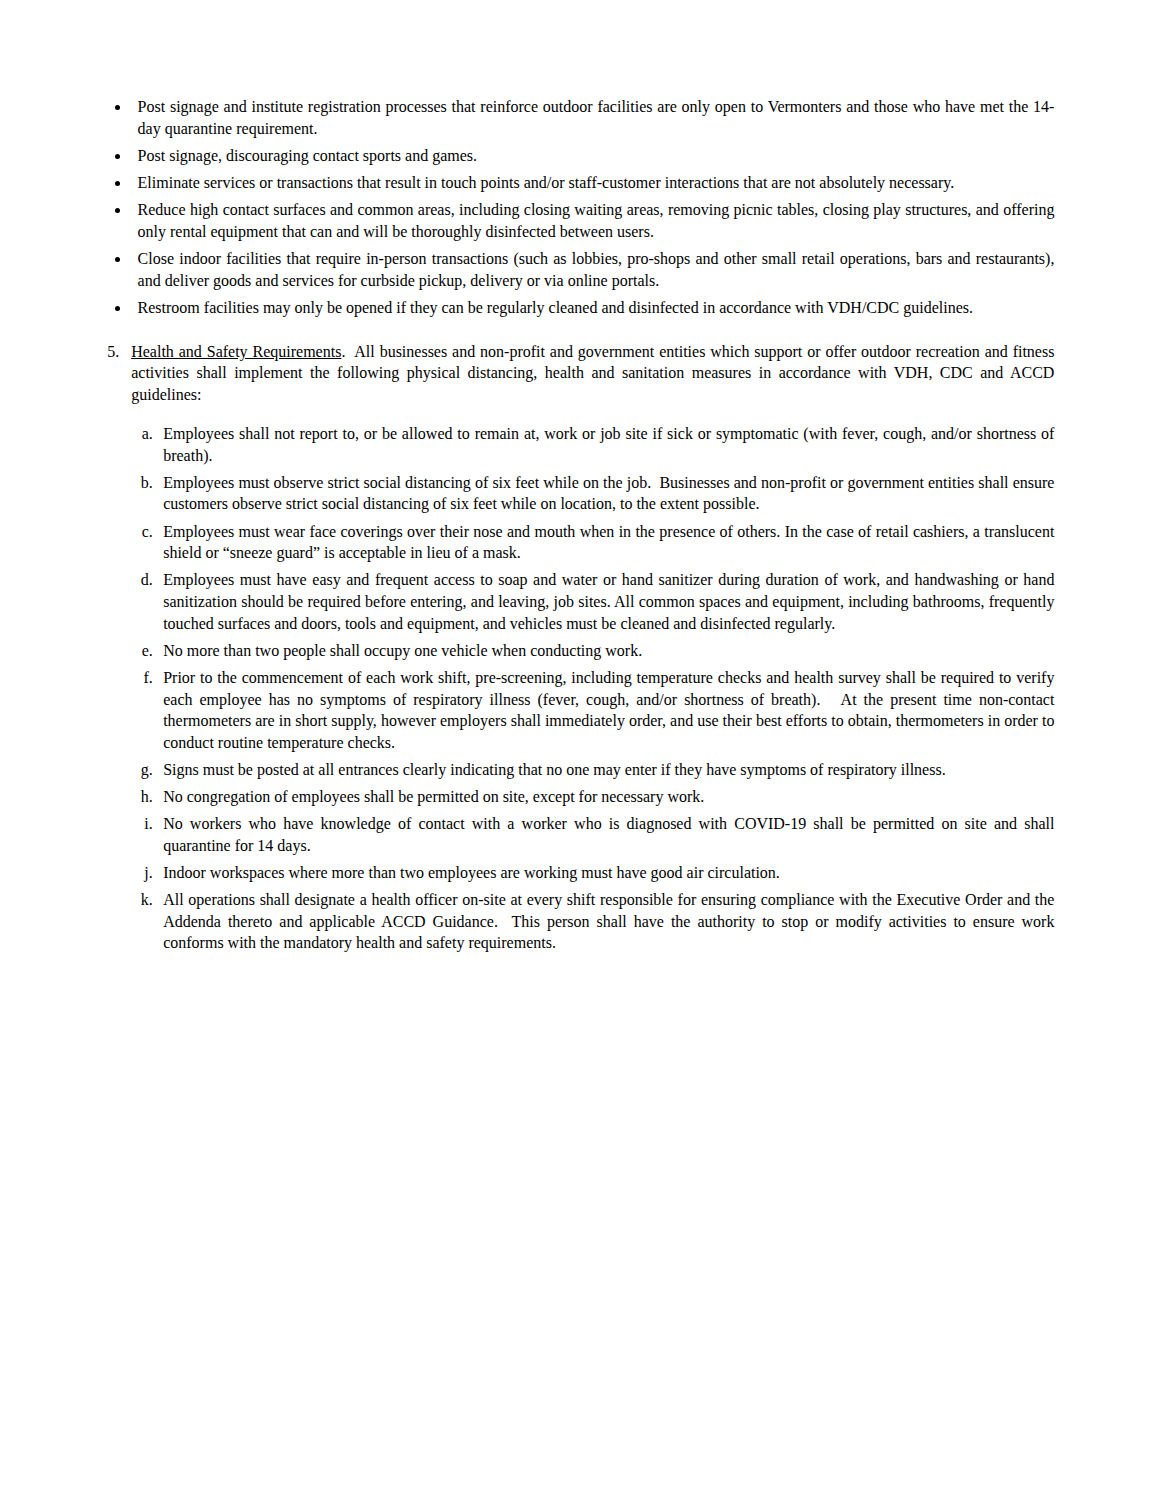Post signage and institute registration processes that reinforce outdoor facilities are only open to Vermonters and those who have met the 14-day quarantine requirement.
Post signage, discouraging contact sports and games.
Eliminate services or transactions that result in touch points and/or staff-customer interactions that are not absolutely necessary.
Reduce high contact surfaces and common areas, including closing waiting areas, removing picnic tables, closing play structures, and offering only rental equipment that can and will be thoroughly disinfected between users.
Close indoor facilities that require in-person transactions (such as lobbies, pro-shops and other small retail operations, bars and restaurants), and deliver goods and services for curbside pickup, delivery or via online portals.
Restroom facilities may only be opened if they can be regularly cleaned and disinfected in accordance with VDH/CDC guidelines.
Health and Safety Requirements. All businesses and non-profit and government entities which support or offer outdoor recreation and fitness activities shall implement the following physical distancing, health and sanitation measures in accordance with VDH, CDC and ACCD guidelines:
Employees shall not report to, or be allowed to remain at, work or job site if sick or symptomatic (with fever, cough, and/or shortness of breath).
Employees must observe strict social distancing of six feet while on the job. Businesses and non-profit or government entities shall ensure customers observe strict social distancing of six feet while on location, to the extent possible.
Employees must wear face coverings over their nose and mouth when in the presence of others. In the case of retail cashiers, a translucent shield or “sneeze guard” is acceptable in lieu of a mask.
Employees must have easy and frequent access to soap and water or hand sanitizer during duration of work, and handwashing or hand sanitization should be required before entering, and leaving, job sites. All common spaces and equipment, including bathrooms, frequently touched surfaces and doors, tools and equipment, and vehicles must be cleaned and disinfected regularly.
No more than two people shall occupy one vehicle when conducting work.
Prior to the commencement of each work shift, pre-screening, including temperature checks and health survey shall be required to verify each employee has no symptoms of respiratory illness (fever, cough, and/or shortness of breath). At the present time non-contact thermometers are in short supply, however employers shall immediately order, and use their best efforts to obtain, thermometers in order to conduct routine temperature checks.
Signs must be posted at all entrances clearly indicating that no one may enter if they have symptoms of respiratory illness.
No congregation of employees shall be permitted on site, except for necessary work.
No workers who have knowledge of contact with a worker who is diagnosed with COVID-19 shall be permitted on site and shall quarantine for 14 days.
Indoor workspaces where more than two employees are working must have good air circulation.
All operations shall designate a health officer on-site at every shift responsible for ensuring compliance with the Executive Order and the Addenda thereto and applicable ACCD Guidance. This person shall have the authority to stop or modify activities to ensure work conforms with the mandatory health and safety requirements.